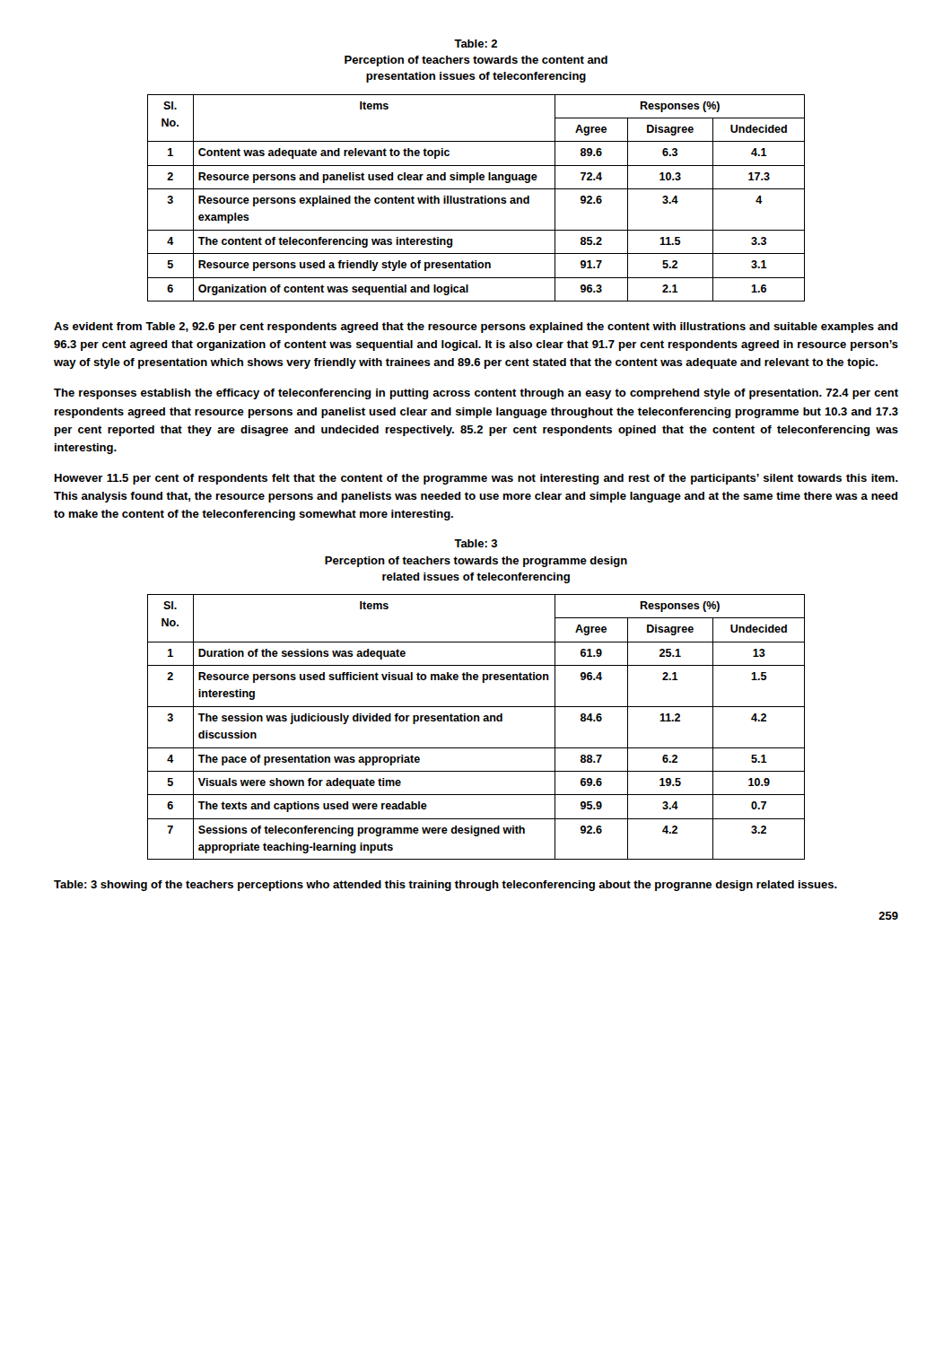Table: 2
Perception of teachers towards the content and
presentation issues of teleconferencing
| Sl. No. | Items | Responses (%) |
| --- | --- | --- |
| Agree | Disagree | Undecided |
| 1 | Content was adequate and relevant to the topic | 89.6 | 6.3 | 4.1 |
| 2 | Resource persons and panelist used clear and simple language | 72.4 | 10.3 | 17.3 |
| 3 | Resource persons explained the content with illustrations and examples | 92.6 | 3.4 | 4 |
| 4 | The content of teleconferencing was interesting | 85.2 | 11.5 | 3.3 |
| 5 | Resource persons used a friendly style of presentation | 91.7 | 5.2 | 3.1 |
| 6 | Organization of content was sequential and logical | 96.3 | 2.1 | 1.6 |
As evident from Table 2, 92.6 per cent respondents agreed that the resource persons explained the content with illustrations and suitable examples and 96.3 per cent agreed that organization of content was sequential and logical. It is also clear that 91.7 per cent respondents agreed in resource person’s way of style of presentation which shows very friendly with trainees and 89.6 per cent stated that the content was adequate and relevant to the topic.
The responses establish the efficacy of teleconferencing in putting across content through an easy to comprehend style of presentation. 72.4 per cent respondents agreed that resource persons and panelist used clear and simple language throughout the teleconferencing programme but 10.3 and 17.3 per cent reported that they are disagree and undecided respectively. 85.2 per cent respondents opined that the content of teleconferencing was interesting.
However 11.5 per cent of respondents felt that the content of the programme was not interesting and rest of the participants’ silent towards this item. This analysis found that, the resource persons and panelists was needed to use more clear and simple language and at the same time there was a need to make the content of the teleconferencing somewhat more interesting.
Table: 3
Perception of teachers towards the programme design
related issues of teleconferencing
| Sl. No. | Items | Responses (%) |
| --- | --- | --- |
| Agree | Disagree | Undecided |
| 1 | Duration of the sessions was adequate | 61.9 | 25.1 | 13 |
| 2 | Resource persons used sufficient visual to make the presentation interesting | 96.4 | 2.1 | 1.5 |
| 3 | The session was judiciously divided for presentation and discussion | 84.6 | 11.2 | 4.2 |
| 4 | The pace of presentation was appropriate | 88.7 | 6.2 | 5.1 |
| 5 | Visuals were shown for adequate time | 69.6 | 19.5 | 10.9 |
| 6 | The texts and captions used were readable | 95.9 | 3.4 | 0.7 |
| 7 | Sessions of teleconferencing programme were designed with appropriate teaching-learning inputs | 92.6 | 4.2 | 3.2 |
Table: 3 showing of the teachers perceptions who attended this training through teleconferencing about the progranne design related issues.
259